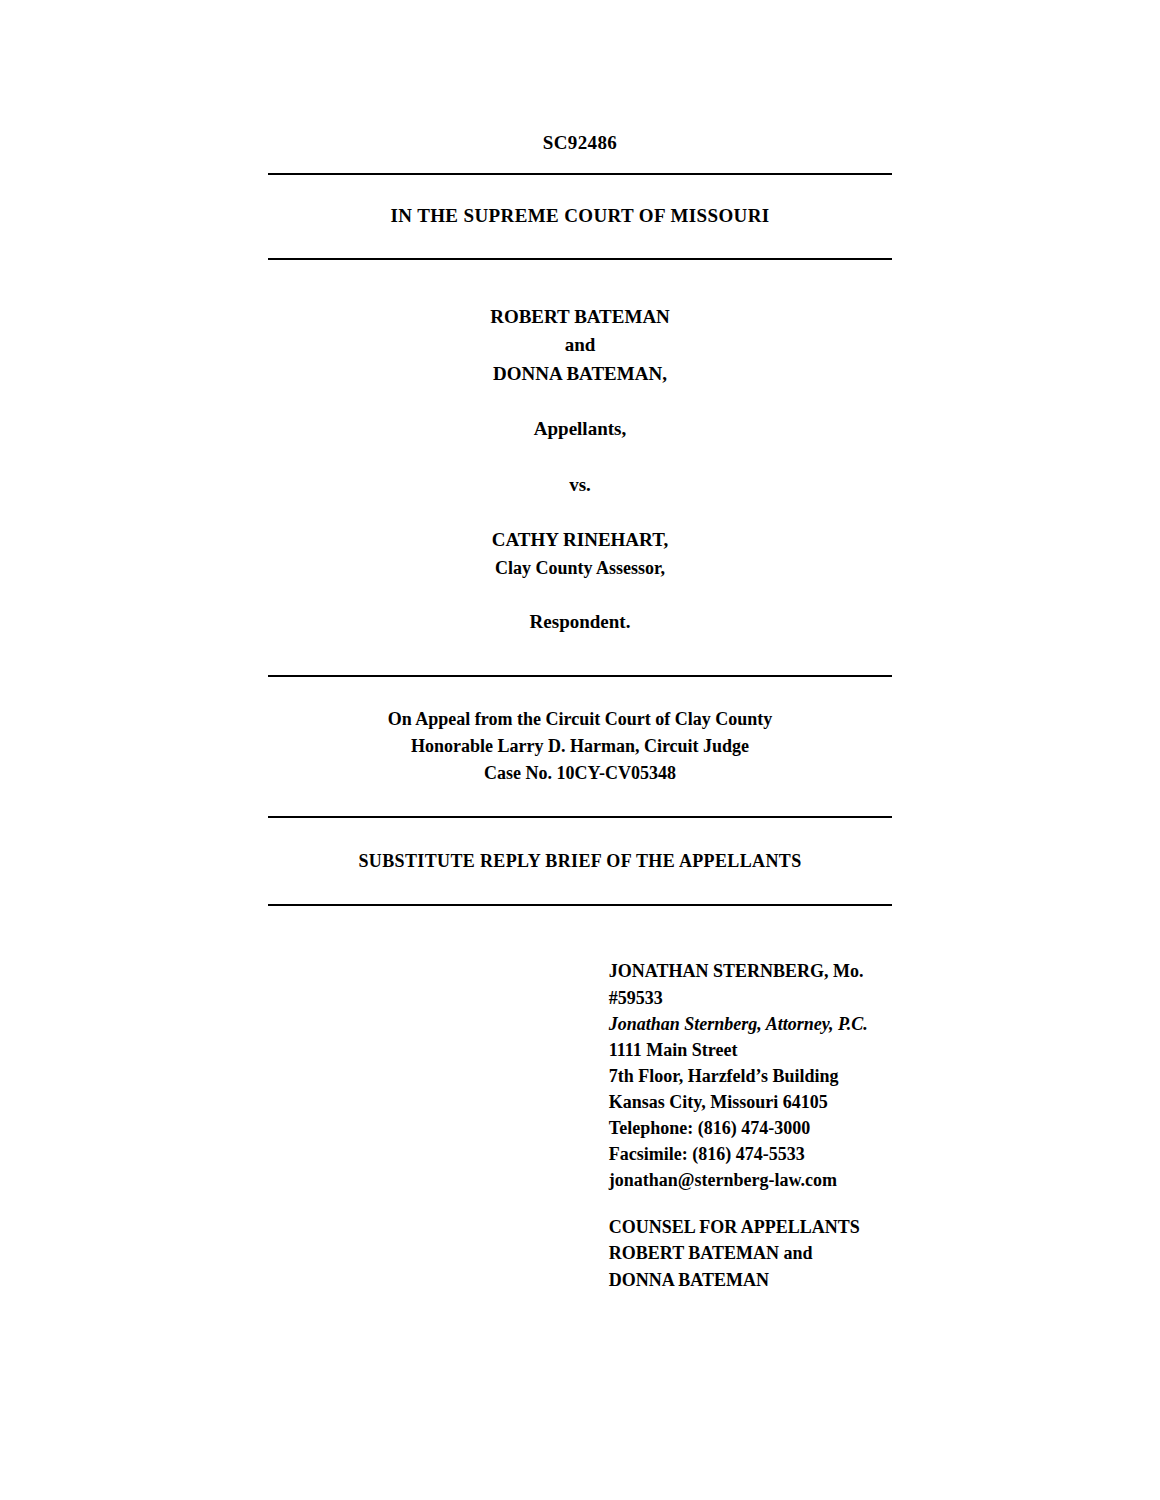SC92486
IN THE SUPREME COURT OF MISSOURI
ROBERT BATEMAN
and
DONNA BATEMAN,
Appellants,
vs.
CATHY RINEHART,
Clay County Assessor,
Respondent.
On Appeal from the Circuit Court of Clay County
Honorable Larry D. Harman, Circuit Judge
Case No. 10CY-CV05348
SUBSTITUTE REPLY BRIEF OF THE APPELLANTS
JONATHAN STERNBERG, Mo. #59533
Jonathan Sternberg, Attorney, P.C.
1111 Main Street
7th Floor, Harzfeld’s Building
Kansas City, Missouri 64105
Telephone: (816) 474-3000
Facsimile: (816) 474-5533
jonathan@sternberg-law.com
COUNSEL FOR APPELLANTS
ROBERT BATEMAN and
DONNA BATEMAN